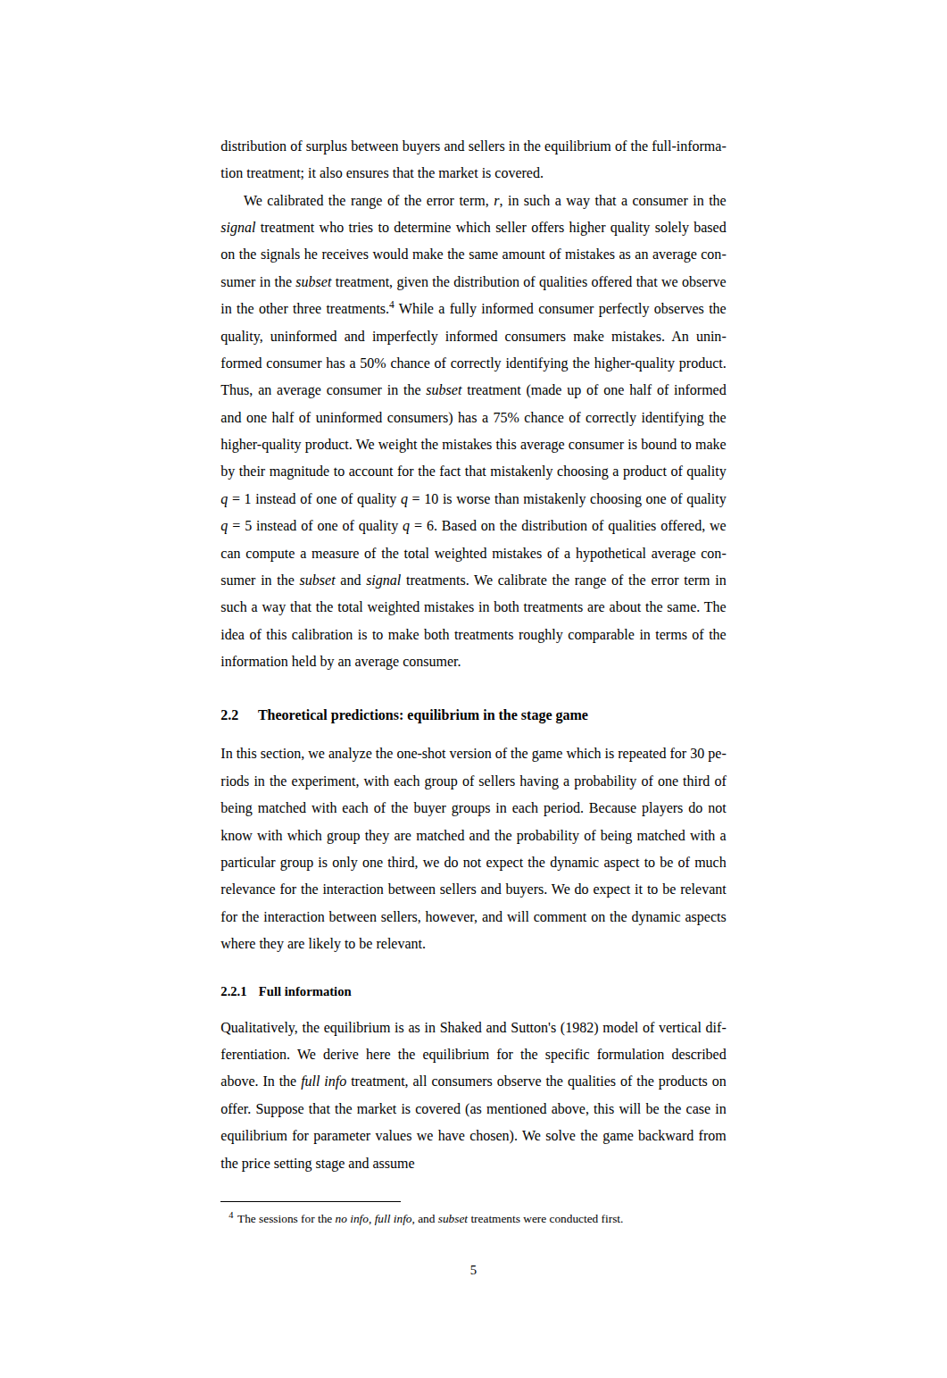distribution of surplus between buyers and sellers in the equilibrium of the full-information treatment; it also ensures that the market is covered.
We calibrated the range of the error term, r, in such a way that a consumer in the signal treatment who tries to determine which seller offers higher quality solely based on the signals he receives would make the same amount of mistakes as an average consumer in the subset treatment, given the distribution of qualities offered that we observe in the other three treatments.4 While a fully informed consumer perfectly observes the quality, uninformed and imperfectly informed consumers make mistakes. An uninformed consumer has a 50% chance of correctly identifying the higher-quality product. Thus, an average consumer in the subset treatment (made up of one half of informed and one half of uninformed consumers) has a 75% chance of correctly identifying the higher-quality product. We weight the mistakes this average consumer is bound to make by their magnitude to account for the fact that mistakenly choosing a product of quality q = 1 instead of one of quality q = 10 is worse than mistakenly choosing one of quality q = 5 instead of one of quality q = 6. Based on the distribution of qualities offered, we can compute a measure of the total weighted mistakes of a hypothetical average consumer in the subset and signal treatments. We calibrate the range of the error term in such a way that the total weighted mistakes in both treatments are about the same. The idea of this calibration is to make both treatments roughly comparable in terms of the information held by an average consumer.
2.2 Theoretical predictions: equilibrium in the stage game
In this section, we analyze the one-shot version of the game which is repeated for 30 periods in the experiment, with each group of sellers having a probability of one third of being matched with each of the buyer groups in each period. Because players do not know with which group they are matched and the probability of being matched with a particular group is only one third, we do not expect the dynamic aspect to be of much relevance for the interaction between sellers and buyers. We do expect it to be relevant for the interaction between sellers, however, and will comment on the dynamic aspects where they are likely to be relevant.
2.2.1 Full information
Qualitatively, the equilibrium is as in Shaked and Sutton's (1982) model of vertical differentiation. We derive here the equilibrium for the specific formulation described above. In the full info treatment, all consumers observe the qualities of the products on offer. Suppose that the market is covered (as mentioned above, this will be the case in equilibrium for parameter values we have chosen). We solve the game backward from the price setting stage and assume
4 The sessions for the no info, full info, and subset treatments were conducted first.
5